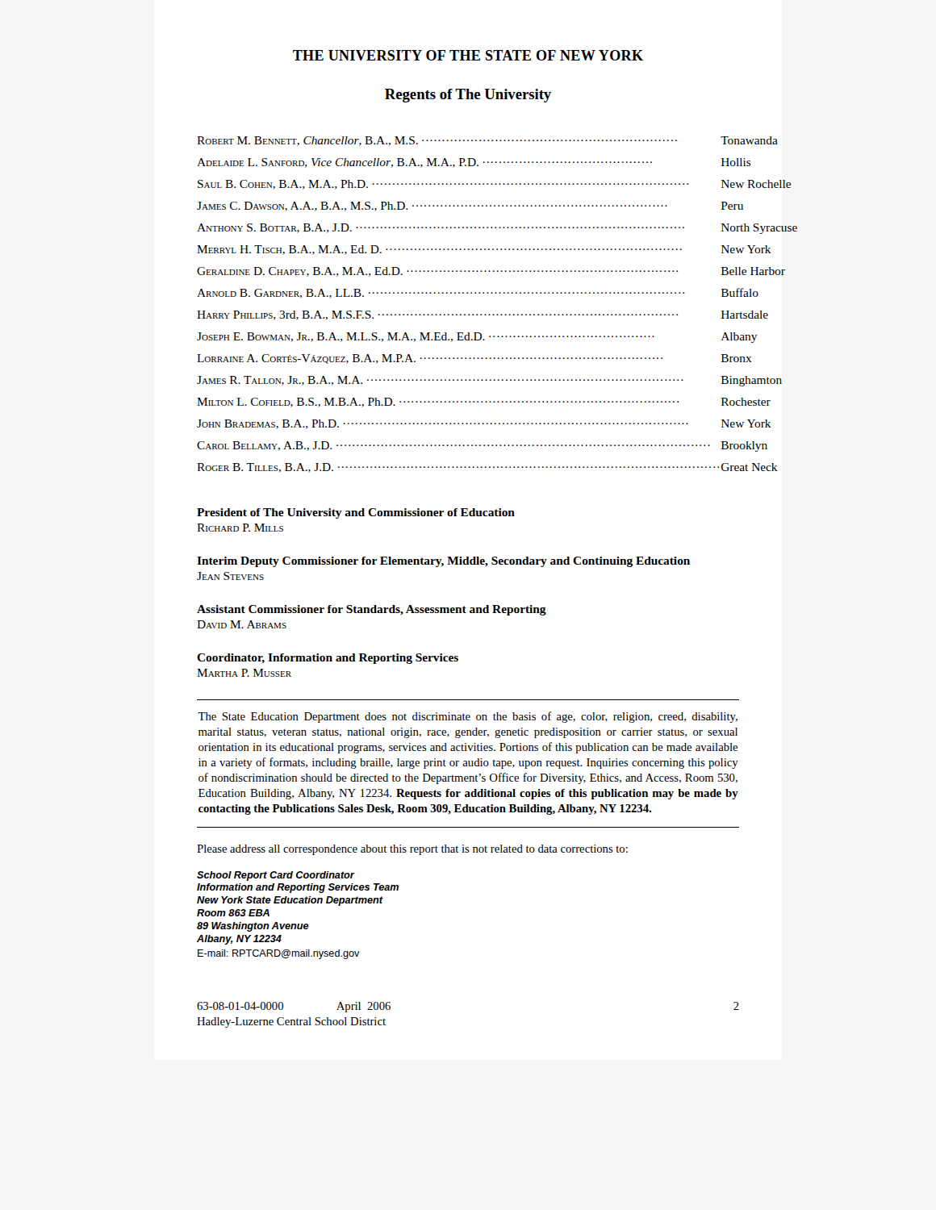THE UNIVERSITY OF THE STATE OF NEW YORK
Regents of The University
| Robert M. Bennett , Chancellor , B.A., M.S. ............................................................... | Tonawanda |
| Adelaide L. Sanford , Vice Chancellor , B.A., M.A., P.D. .......................................... | Hollis |
| Saul B. Cohen , B.A., M.A., Ph.D. .............................................................................. | New Rochelle |
| James C. Dawson , A.A., B.A., M.S., Ph.D. ............................................................... | Peru |
| Anthony S. Bottar , B.A., J.D. ................................................................................. | North Syracuse |
| Merryl H. Tisch , B.A., M.A., Ed. D. ......................................................................... | New York |
| Geraldine D. Chapey , B.A., M.A., Ed.D. ................................................................... | Belle Harbor |
| Arnold B. Gardner , B.A., LL.B. .............................................................................. | Buffalo |
| Harry Phillips , 3rd, B.A., M.S.F.S. .......................................................................... | Hartsdale |
| Joseph E. Bowman, Jr. , B.A., M.L.S., M.A., M.Ed., Ed.D. ......................................... | Albany |
| Lorraine A. Cortés-Vázquez , B.A., M.P.A. ............................................................ | Bronx |
| James R. Tallon, Jr. , B.A., M.A. .............................................................................. | Binghamton |
| Milton L. Cofield , B.S., M.B.A., Ph.D. ..................................................................... | Rochester |
| John Brademas , B.A., Ph.D. ..................................................................................... | New York |
| Carol Bellamy , A.B., J.D. ............................................................................................ | Brooklyn |
| Roger B. Tilles , B.A., J.D. .............................................................................................. | Great Neck |
President of The University and Commissioner of Education
Richard P. Mills
Interim Deputy Commissioner for Elementary, Middle, Secondary and Continuing Education
Jean Stevens
Assistant Commissioner for Standards, Assessment and Reporting
David M. Abrams
Coordinator, Information and Reporting Services
Martha P. Musser
The State Education Department does not discriminate on the basis of age, color, religion, creed, disability, marital status, veteran status, national origin, race, gender, genetic predisposition or carrier status, or sexual orientation in its educational programs, services and activities. Portions of this publication can be made available in a variety of formats, including braille, large print or audio tape, upon request. Inquiries concerning this policy of nondiscrimination should be directed to the Department’s Office for Diversity, Ethics, and Access, Room 530, Education Building, Albany, NY 12234. Requests for additional copies of this publication may be made by contacting the Publications Sales Desk, Room 309, Education Building, Albany, NY 12234.
Please address all correspondence about this report that is not related to data corrections to:
School Report Card Coordinator
Information and Reporting Services Team
New York State Education Department
Room 863 EBA
89 Washington Avenue
Albany, NY 12234
E-mail: RPTCARD@mail.nysed.gov
63-08-01-04-0000 April 2006 2 Hadley-Luzerne Central School District